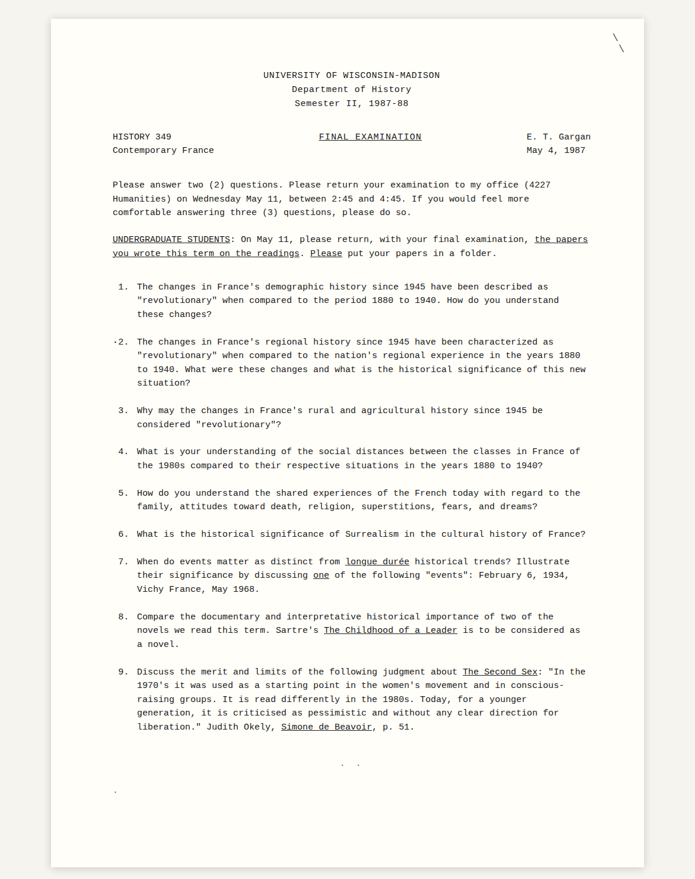\
\
UNIVERSITY OF WISCONSIN-MADISON
Department of History
Semester II, 1987-88
HISTORY 349 Contemporary France
FINAL EXAMINATION
E. T. Gargan May 4, 1987
Please answer two (2) questions. Please return your examination to my office (4227 Humanities) on Wednesday May 11, between 2:45 and 4:45. If you would feel more comfortable answering three (3) questions, please do so.
UNDERGRADUATE STUDENTS: On May 11, please return, with your final examination, the papers you wrote this term on the readings. Please put your papers in a folder.
The changes in France's demographic history since 1945 have been described as "revolutionary" when compared to the period 1880 to 1940. How do you understand these changes?
The changes in France's regional history since 1945 have been characterized as "revolutionary" when compared to the nation's regional experience in the years 1880 to 1940. What were these changes and what is the historical significance of this new situation?
Why may the changes in France's rural and agricultural history since 1945 be considered "revolutionary"?
What is your understanding of the social distances between the classes in France of the 1980s compared to their respective situations in the years 1880 to 1940?
How do you understand the shared experiences of the French today with regard to the family, attitudes toward death, religion, superstitions, fears, and dreams?
What is the historical significance of Surrealism in the cultural history of France?
When do events matter as distinct from longue durée historical trends? Illustrate their significance by discussing one of the following "events": February 6, 1934, Vichy France, May 1968.
Compare the documentary and interpretative historical importance of two of the novels we read this term. Sartre's The Childhood of a Leader is to be considered as a novel.
Discuss the merit and limits of the following judgment about The Second Sex: "In the 1970's it was used as a starting point in the women's movement and in conscious-raising groups. It is read differently in the 1980s. Today, for a younger generation, it is criticised as pessimistic and without any clear direction for liberation." Judith Okely, Simone de Beavoir, p. 51.
· ·
·